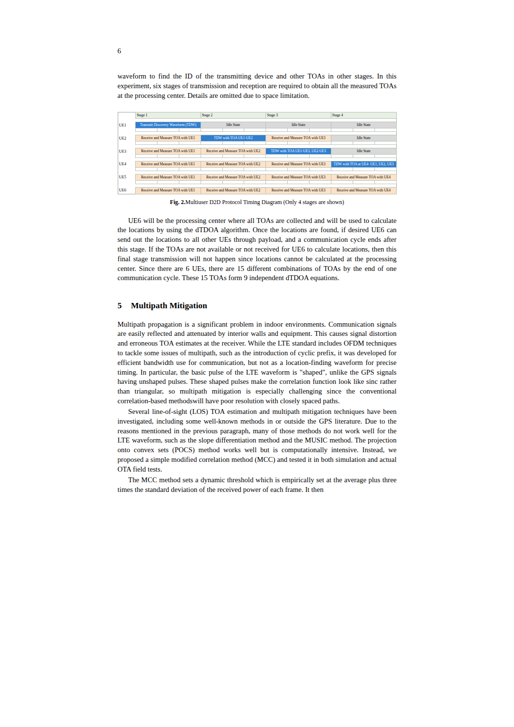6
waveform to find the ID of the transmitting device and other TOAs in other stages. In this experiment, six stages of transmission and reception are required to obtain all the measured TOAs at the processing center. Details are omitted due to space limitation.
| | Stage 1 | Stage 2 | Stage 3 | Stage 4 |
| UE1 | Transmit Discovery Waveform (TDW) | Idle State | Idle State | Idle State |
| UE2 | Receive and Measure TOA with UE1 | TDW with TOA UE1-UE2 | Receive and Measure TOA with UE3 | Idle State |
| UE3 | Receive and Measure TOA with UE1 | Receive and Measure TOA with UE2 | TDW with TOA UE1-UE3, UE2-UE3 | Idle State |
| UE4 | Receive and Measure TOA with UE1 | Receive and Measure TOA with UE2 | Receive and Measure TOA with UE3 | TDW with TOA at UE4- UE1, UE2, UE3 |
| UE5 | Receive and Measure TOA with UE1 | Receive and Measure TOA with UE2 | Receive and Measure TOA with UE3 | Receive and Measure TOA with UE4 |
| UE6 | Receive and Measure TOA with UE1 | Receive and Measure TOA with UE2 | Receive and Measure TOA with UE3 | Receive and Measure TOA with UE4 |
Fig. 2. Multiuser D2D Protocol Timing Diagram (Only 4 stages are shown)
UE6 will be the processing center where all TOAs are collected and will be used to calculate the locations by using the dTDOA algorithm. Once the locations are found, if desired UE6 can send out the locations to all other UEs through payload, and a communication cycle ends after this stage. If the TOAs are not available or not received for UE6 to calculate locations, then this final stage transmission will not happen since locations cannot be calculated at the processing center. Since there are 6 UEs, there are 15 different combinations of TOAs by the end of one communication cycle. These 15 TOAs form 9 independent dTDOA equations.
5 Multipath Mitigation
Multipath propagation is a significant problem in indoor environments. Communication signals are easily reflected and attenuated by interior walls and equipment. This causes signal distortion and erroneous TOA estimates at the receiver. While the LTE standard includes OFDM techniques to tackle some issues of multipath, such as the introduction of cyclic prefix, it was developed for efficient bandwidth use for communication, but not as a location-finding waveform for precise timing. In particular, the basic pulse of the LTE waveform is "shaped", unlike the GPS signals having unshaped pulses. These shaped pulses make the correlation function look like sinc rather than triangular, so multipath mitigation is especially challenging since the conventional correlation-based methodswill have poor resolution with closely spaced paths.
Several line-of-sight (LOS) TOA estimation and multipath mitigation techniques have been investigated, including some well-known methods in or outside the GPS literature. Due to the reasons mentioned in the previous paragraph, many of those methods do not work well for the LTE waveform, such as the slope differentiation method and the MUSIC method. The projection onto convex sets (POCS) method works well but is computationally intensive. Instead, we proposed a simple modified correlation method (MCC) and tested it in both simulation and actual OTA field tests.
The MCC method sets a dynamic threshold which is empirically set at the average plus three times the standard deviation of the received power of each frame. It then